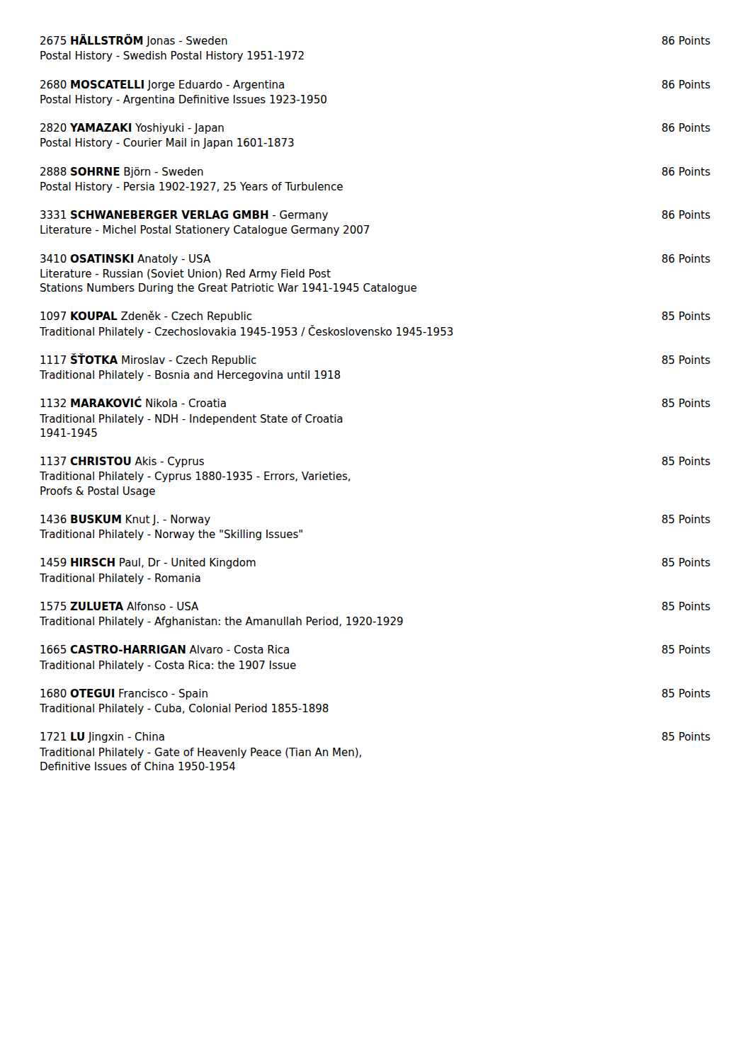2675 HÄLLSTRÖM Jonas - Sweden
86 Points
Postal History - Swedish Postal History 1951-1972
2680 MOSCATELLI Jorge Eduardo - Argentina
86 Points
Postal History - Argentina Definitive Issues 1923-1950
2820 YAMAZAKI Yoshiyuki - Japan
86 Points
Postal History - Courier Mail in Japan 1601-1873
2888 SOHRNE Björn - Sweden
86 Points
Postal History - Persia 1902-1927, 25 Years of Turbulence
3331 SCHWANEBERGER VERLAG GMBH - Germany
86 Points
Literature - Michel Postal Stationery Catalogue Germany 2007
3410 OSATINSKI Anatoly - USA
86 Points
Literature - Russian (Soviet Union) Red Army Field Post
Stations Numbers During the Great Patriotic War 1941-1945 Catalogue
1097 KOUPAL Zdeněk - Czech Republic
85 Points
Traditional Philately - Czechoslovakia 1945-1953 / Československo 1945-1953
1117 ŠŤOTKA Miroslav - Czech Republic
85 Points
Traditional Philately - Bosnia and Hercegovina until 1918
1132 MARAKOVIĆ Nikola - Croatia
85 Points
Traditional Philately - NDH - Independent State of Croatia
1941-1945
1137 CHRISTOU Akis - Cyprus
85 Points
Traditional Philately - Cyprus 1880-1935 - Errors, Varieties,
Proofs & Postal Usage
1436 BUSKUM Knut J. - Norway
85 Points
Traditional Philately - Norway the "Skilling Issues"
1459 HIRSCH Paul, Dr - United Kingdom
85 Points
Traditional Philately - Romania
1575 ZULUETA Alfonso - USA
85 Points
Traditional Philately - Afghanistan: the Amanullah Period, 1920-1929
1665 CASTRO-HARRIGAN Alvaro - Costa Rica
85 Points
Traditional Philately - Costa Rica: the 1907 Issue
1680 OTEGUI Francisco - Spain
85 Points
Traditional Philately - Cuba, Colonial Period 1855-1898
1721 LU Jingxin - China
85 Points
Traditional Philately - Gate of Heavenly Peace (Tian An Men),
Definitive Issues of China 1950-1954